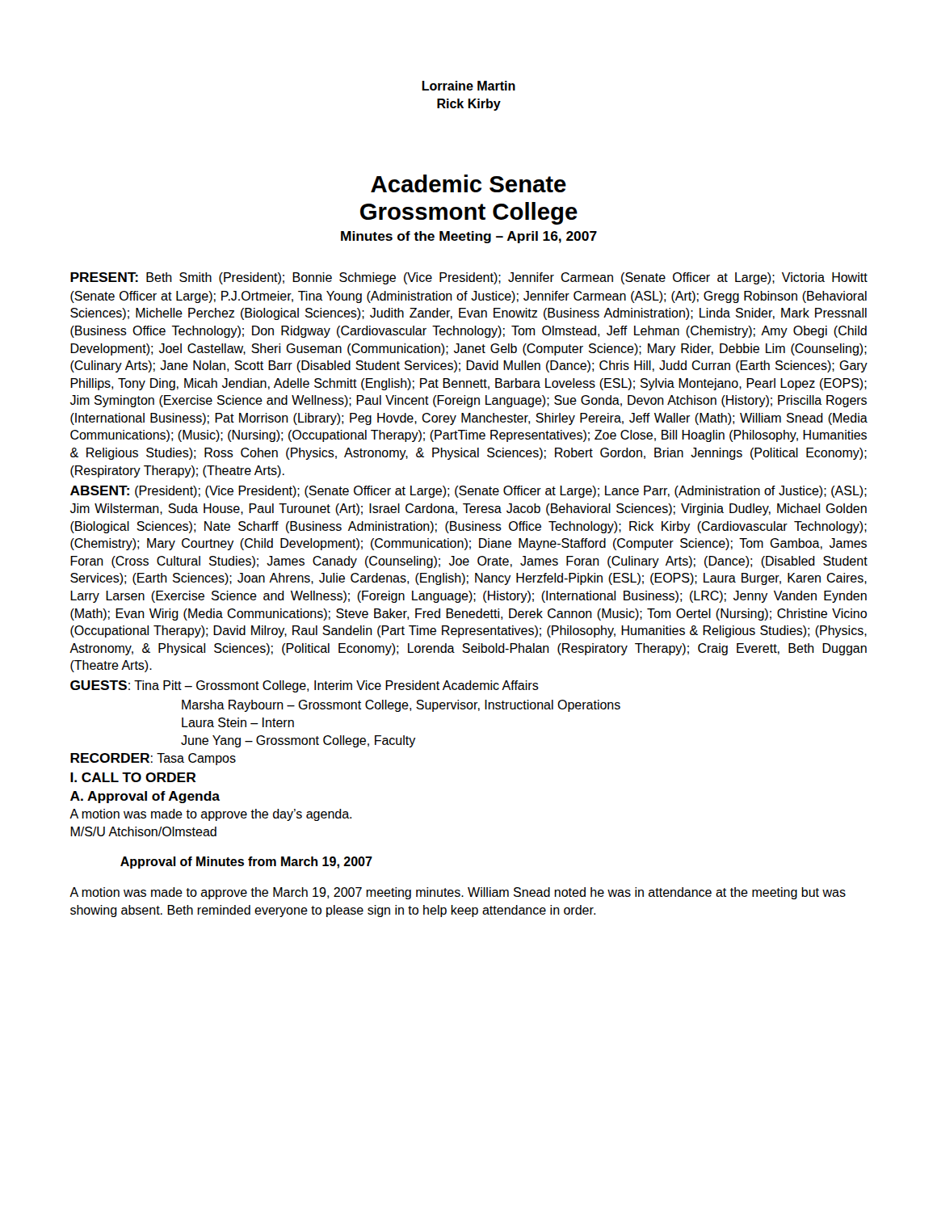Lorraine Martin
Rick Kirby
Academic Senate
Grossmont College
Minutes of the Meeting – April 16, 2007
PRESENT: Beth Smith (President); Bonnie Schmiege (Vice President); Jennifer Carmean (Senate Officer at Large); Victoria Howitt (Senate Officer at Large); P.J.Ortmeier, Tina Young (Administration of Justice); Jennifer Carmean (ASL); (Art); Gregg Robinson (Behavioral Sciences); Michelle Perchez (Biological Sciences); Judith Zander, Evan Enowitz (Business Administration); Linda Snider, Mark Pressnall (Business Office Technology); Don Ridgway (Cardiovascular Technology); Tom Olmstead, Jeff Lehman (Chemistry); Amy Obegi (Child Development); Joel Castellaw, Sheri Guseman (Communication); Janet Gelb (Computer Science); Mary Rider, Debbie Lim (Counseling); (Culinary Arts); Jane Nolan, Scott Barr (Disabled Student Services); David Mullen (Dance); Chris Hill, Judd Curran (Earth Sciences); Gary Phillips, Tony Ding, Micah Jendian, Adelle Schmitt (English); Pat Bennett, Barbara Loveless (ESL); Sylvia Montejano, Pearl Lopez (EOPS); Jim Symington (Exercise Science and Wellness); Paul Vincent (Foreign Language); Sue Gonda, Devon Atchison (History); Priscilla Rogers (International Business); Pat Morrison (Library); Peg Hovde, Corey Manchester, Shirley Pereira, Jeff Waller (Math); William Snead (Media Communications); (Music); (Nursing); (Occupational Therapy); (PartTime Representatives); Zoe Close, Bill Hoaglin (Philosophy, Humanities & Religious Studies); Ross Cohen (Physics, Astronomy, & Physical Sciences); Robert Gordon, Brian Jennings (Political Economy); (Respiratory Therapy); (Theatre Arts).
ABSENT: (President); (Vice President); (Senate Officer at Large); (Senate Officer at Large); Lance Parr, (Administration of Justice); (ASL); Jim Wilsterman, Suda House, Paul Turounet (Art); Israel Cardona, Teresa Jacob (Behavioral Sciences); Virginia Dudley, Michael Golden (Biological Sciences); Nate Scharff (Business Administration); (Business Office Technology); Rick Kirby (Cardiovascular Technology); (Chemistry); Mary Courtney (Child Development); (Communication); Diane Mayne-Stafford (Computer Science); Tom Gamboa, James Foran (Cross Cultural Studies); James Canady (Counseling); Joe Orate, James Foran (Culinary Arts); (Dance); (Disabled Student Services); (Earth Sciences); Joan Ahrens, Julie Cardenas, (English); Nancy Herzfeld-Pipkin (ESL); (EOPS); Laura Burger, Karen Caires, Larry Larsen (Exercise Science and Wellness); (Foreign Language); (History); (International Business); (LRC); Jenny Vanden Eynden (Math); Evan Wirig (Media Communications); Steve Baker, Fred Benedetti, Derek Cannon (Music); Tom Oertel (Nursing); Christine Vicino (Occupational Therapy); David Milroy, Raul Sandelin (Part Time Representatives); (Philosophy, Humanities & Religious Studies); (Physics, Astronomy, & Physical Sciences); (Political Economy); Lorenda Seibold-Phalan (Respiratory Therapy); Craig Everett, Beth Duggan (Theatre Arts).
GUESTS: Tina Pitt – Grossmont College, Interim Vice President Academic Affairs
Marsha Raybourn – Grossmont College, Supervisor, Instructional Operations
Laura Stein – Intern
June Yang – Grossmont College, Faculty
RECORDER: Tasa Campos
I. CALL TO ORDER
A. Approval of Agenda
A motion was made to approve the day’s agenda.
M/S/U Atchison/Olmstead
Approval of Minutes from March 19, 2007
A motion was made to approve the March 19, 2007 meeting minutes. William Snead noted he was in attendance at the meeting but was showing absent. Beth reminded everyone to please sign in to help keep attendance in order.